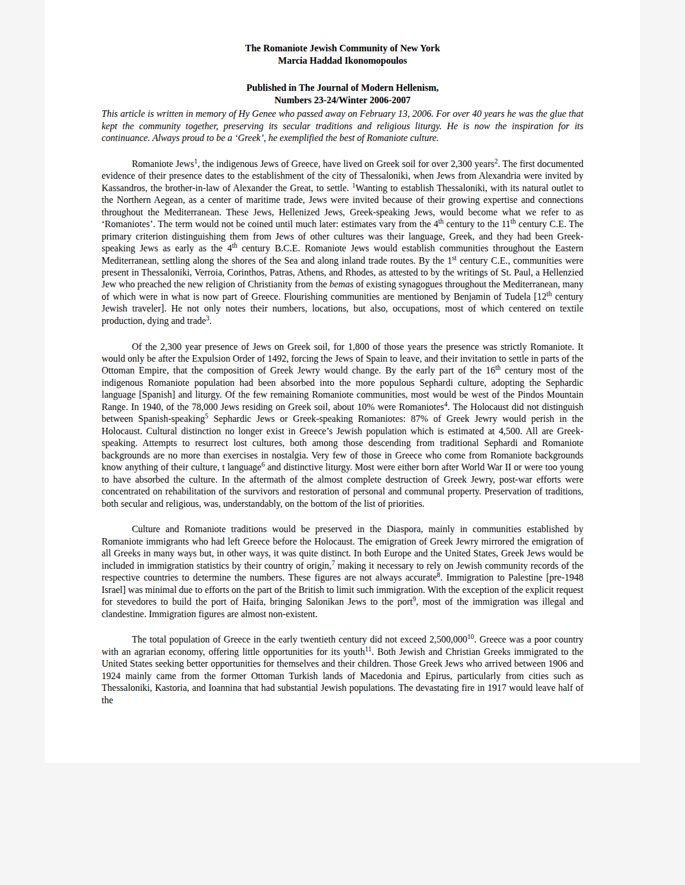The Romaniote Jewish Community of New York Marcia Haddad Ikonomopoulos
Published in The Journal of Modern Hellenism,
Numbers 23-24/Winter 2006-2007
This article is written in memory of Hy Genee who passed away on February 13, 2006. For over 40 years he was the glue that kept the community together, preserving its secular traditions and religious liturgy. He is now the inspiration for its continuance. Always proud to be a ‘Greek’, he exemplified the best of Romaniote culture.
Romaniote Jews1, the indigenous Jews of Greece, have lived on Greek soil for over 2,300 years2. The first documented evidence of their presence dates to the establishment of the city of Thessaloniki, when Jews from Alexandria were invited by Kassandros, the brother-in-law of Alexander the Great, to settle. 1Wanting to establish Thessaloniki, with its natural outlet to the Northern Aegean, as a center of maritime trade, Jews were invited because of their growing expertise and connections throughout the Mediterranean. These Jews, Hellenized Jews, Greek-speaking Jews, would become what we refer to as ‘Romaniotes’. The term would not be coined until much later: estimates vary from the 4th century to the 11th century C.E. The primary criterion distinguishing them from Jews of other cultures was their language, Greek, and they had been Greek-speaking Jews as early as the 4th century B.C.E. Romaniote Jews would establish communities throughout the Eastern Mediterranean, settling along the shores of the Sea and along inland trade routes. By the 1st century C.E., communities were present in Thessaloniki, Verroia, Corinthos, Patras, Athens, and Rhodes, as attested to by the writings of St. Paul, a Hellenzied Jew who preached the new religion of Christianity from the bemas of existing synagogues throughout the Mediterranean, many of which were in what is now part of Greece. Flourishing communities are mentioned by Benjamin of Tudela [12th century Jewish traveler]. He not only notes their numbers, locations, but also, occupations, most of which centered on textile production, dying and trade3.
Of the 2,300 year presence of Jews on Greek soil, for 1,800 of those years the presence was strictly Romaniote. It would only be after the Expulsion Order of 1492, forcing the Jews of Spain to leave, and their invitation to settle in parts of the Ottoman Empire, that the composition of Greek Jewry would change. By the early part of the 16th century most of the indigenous Romaniote population had been absorbed into the more populous Sephardi culture, adopting the Sephardic language [Spanish] and liturgy. Of the few remaining Romaniote communities, most would be west of the Pindos Mountain Range. In 1940, of the 78,000 Jews residing on Greek soil, about 10% were Romaniotes4. The Holocaust did not distinguish between Spanish-speaking5 Sephardic Jews or Greek-speaking Romaniotes: 87% of Greek Jewry would perish in the Holocaust. Cultural distinction no longer exist in Greece’s Jewish population which is estimated at 4,500. All are Greek-speaking. Attempts to resurrect lost cultures, both among those descending from traditional Sephardi and Romaniote backgrounds are no more than exercises in nostalgia. Very few of those in Greece who come from Romaniote backgrounds know anything of their culture, t language6 and distinctive liturgy. Most were either born after World War II or were too young to have absorbed the culture. In the aftermath of the almost complete destruction of Greek Jewry, post-war efforts were concentrated on rehabilitation of the survivors and restoration of personal and communal property. Preservation of traditions, both secular and religious, was, understandably, on the bottom of the list of priorities.
Culture and Romaniote traditions would be preserved in the Diaspora, mainly in communities established by Romaniote immigrants who had left Greece before the Holocaust. The emigration of Greek Jewry mirrored the emigration of all Greeks in many ways but, in other ways, it was quite distinct. In both Europe and the United States, Greek Jews would be included in immigration statistics by their country of origin,7 making it necessary to rely on Jewish community records of the respective countries to determine the numbers. These figures are not always accurate8. Immigration to Palestine [pre-1948 Israel] was minimal due to efforts on the part of the British to limit such immigration. With the exception of the explicit request for stevedores to build the port of Haifa, bringing Salonikan Jews to the port9, most of the immigration was illegal and clandestine. Immigration figures are almost non-existent.
The total population of Greece in the early twentieth century did not exceed 2,500,00010. Greece was a poor country with an agrarian economy, offering little opportunities for its youth11. Both Jewish and Christian Greeks immigrated to the United States seeking better opportunities for themselves and their children. Those Greek Jews who arrived between 1906 and 1924 mainly came from the former Ottoman Turkish lands of Macedonia and Epirus, particularly from cities such as Thessaloniki, Kastoria, and Ioannina that had substantial Jewish populations. The devastating fire in 1917 would leave half of the